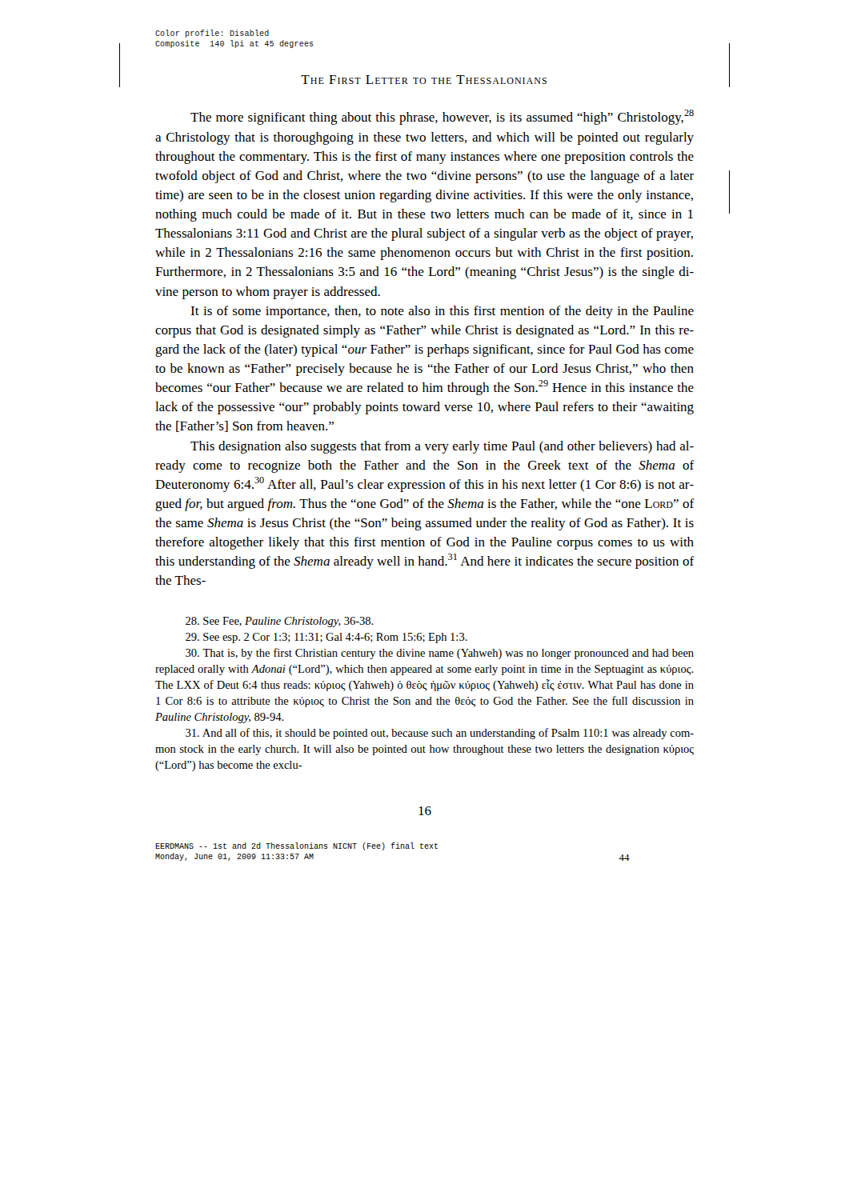Color profile: Disabled Composite 140 lpi at 45 degrees
The First Letter to the Thessalonians
The more significant thing about this phrase, however, is its assumed “high” Christology,28 a Christology that is thoroughgoing in these two letters, and which will be pointed out regularly throughout the commentary. This is the first of many instances where one preposition controls the twofold object of God and Christ, where the two “divine persons” (to use the language of a later time) are seen to be in the closest union regarding divine activities. If this were the only instance, nothing much could be made of it. But in these two letters much can be made of it, since in 1 Thessalonians 3:11 God and Christ are the plural subject of a singular verb as the object of prayer, while in 2 Thessalonians 2:16 the same phenomenon occurs but with Christ in the first position. Furthermore, in 2 Thessalonians 3:5 and 16 “the Lord” (meaning “Christ Jesus”) is the single divine person to whom prayer is addressed.
It is of some importance, then, to note also in this first mention of the deity in the Pauline corpus that God is designated simply as “Father” while Christ is designated as “Lord.” In this regard the lack of the (later) typical “our Father” is perhaps significant, since for Paul God has come to be known as “Father” precisely because he is “the Father of our Lord Jesus Christ,” who then becomes “our Father” because we are related to him through the Son.29 Hence in this instance the lack of the possessive “our” probably points toward verse 10, where Paul refers to their “awaiting the [Father’s] Son from heaven.”
This designation also suggests that from a very early time Paul (and other believers) had already come to recognize both the Father and the Son in the Greek text of the Shema of Deuteronomy 6:4.30 After all, Paul’s clear expression of this in his next letter (1 Cor 8:6) is not argued for, but argued from. Thus the “one God” of the Shema is the Father, while the “one Lord” of the same Shema is Jesus Christ (the “Son” being assumed under the reality of God as Father). It is therefore altogether likely that this first mention of God in the Pauline corpus comes to us with this understanding of the Shema already well in hand.31 And here it indicates the secure position of the Thes-
28. See Fee, Pauline Christology, 36-38.
29. See esp. 2 Cor 1:3; 11:31; Gal 4:4-6; Rom 15:6; Eph 1:3.
30. That is, by the first Christian century the divine name (Yahweh) was no longer pronounced and had been replaced orally with Adonai (“Lord”), which then appeared at some early point in time in the Septuagint as κύριος. The LXX of Deut 6:4 thus reads: κύριος (Yahweh) ὁ θεὸς ἡμῶν κύριος (Yahweh) εἷς ἐστιν. What Paul has done in 1 Cor 8:6 is to attribute the κύριος to Christ the Son and the θεός to God the Father. See the full discussion in Pauline Christology, 89-94.
31. And all of this, it should be pointed out, because such an understanding of Psalm 110:1 was already common stock in the early church. It will also be pointed out how throughout these two letters the designation κύριος (“Lord”) has become the exclu-
16
EERDMANS -- 1st and 2d Thessalonians NICNT (Fee) final text Monday, June 01, 2009 11:33:57 AM44